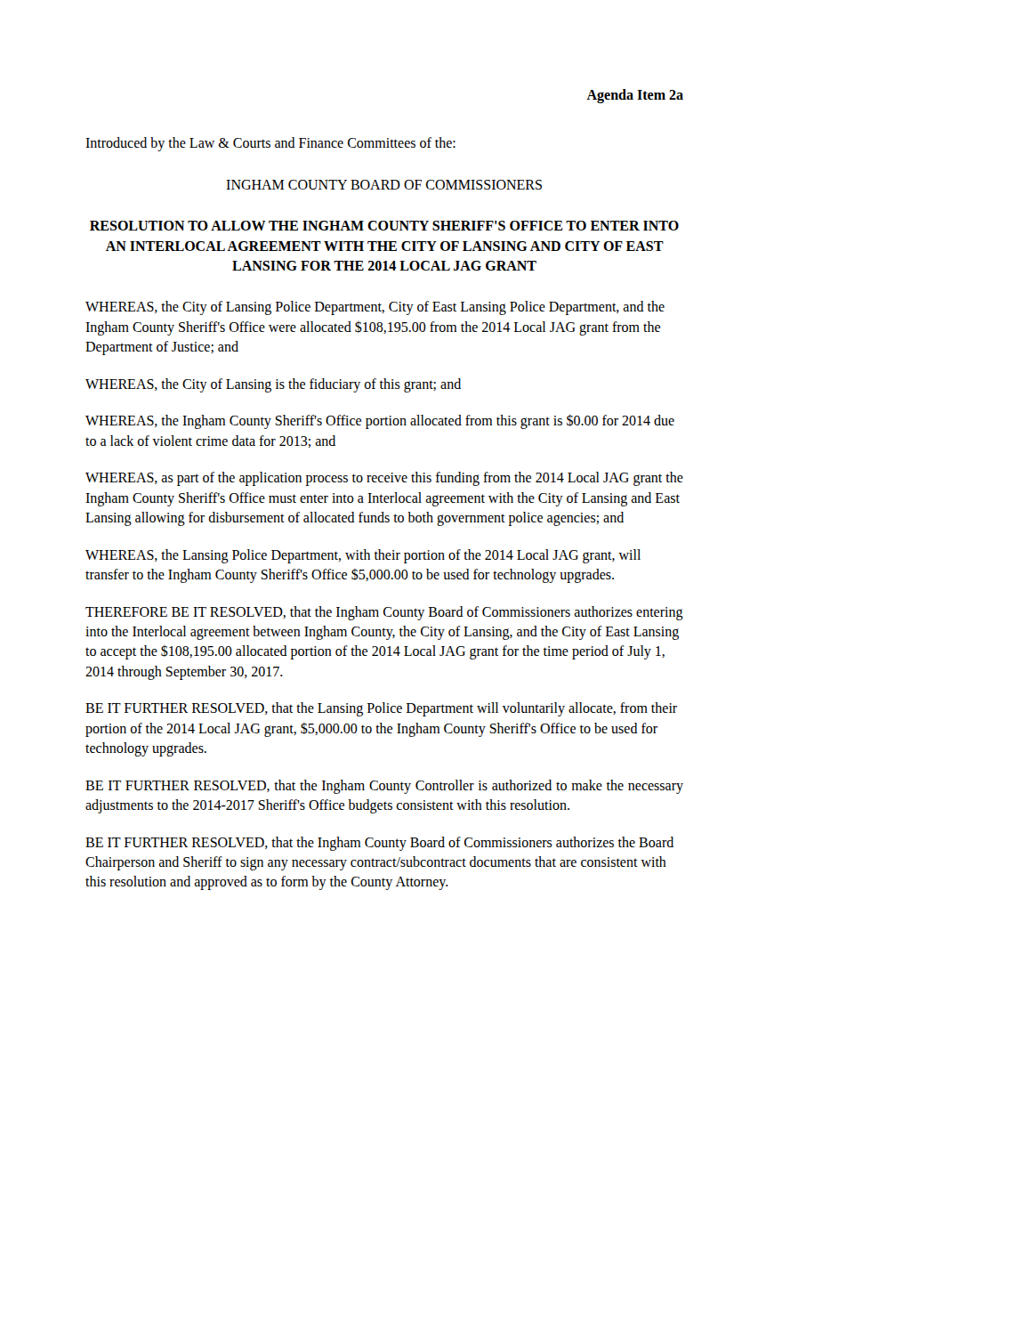Agenda Item 2a
Introduced by the Law & Courts and Finance Committees of the:
INGHAM COUNTY BOARD OF COMMISSIONERS
RESOLUTION TO ALLOW THE INGHAM COUNTY SHERIFF'S OFFICE TO ENTER INTO AN INTERLOCAL AGREEMENT WITH THE CITY OF LANSING AND CITY OF EAST LANSING FOR THE 2014 LOCAL JAG GRANT
WHEREAS, the City of Lansing Police Department, City of East Lansing Police Department, and the Ingham County Sheriff's Office were allocated $108,195.00 from the 2014 Local JAG grant from the Department of Justice; and
WHEREAS, the City of Lansing is the fiduciary of this grant; and
WHEREAS, the Ingham County Sheriff's Office portion allocated from this grant is $0.00 for 2014 due to a lack of violent crime data for 2013; and
WHEREAS, as part of the application process to receive this funding from the 2014 Local JAG grant the Ingham County Sheriff's Office must enter into a Interlocal agreement with the City of Lansing and East Lansing allowing for disbursement of allocated funds to both government police agencies; and
WHEREAS, the Lansing Police Department, with their portion of the 2014 Local JAG grant, will transfer to the Ingham County Sheriff's Office $5,000.00 to be used for technology upgrades.
THEREFORE BE IT RESOLVED, that the Ingham County Board of Commissioners authorizes entering into the Interlocal agreement between Ingham County, the City of Lansing, and the City of East Lansing to accept the $108,195.00 allocated portion of the 2014 Local JAG grant for the time period of July 1, 2014 through September 30, 2017.
BE IT FURTHER RESOLVED, that the Lansing Police Department will voluntarily allocate, from their portion of the 2014 Local JAG grant, $5,000.00 to the Ingham County Sheriff's Office to be used for technology upgrades.
BE IT FURTHER RESOLVED, that the Ingham County Controller is authorized to make the necessary adjustments to the 2014-2017 Sheriff's Office budgets consistent with this resolution.
BE IT FURTHER RESOLVED, that the Ingham County Board of Commissioners authorizes the Board Chairperson and Sheriff to sign any necessary contract/subcontract documents that are consistent with this resolution and approved as to form by the County Attorney.